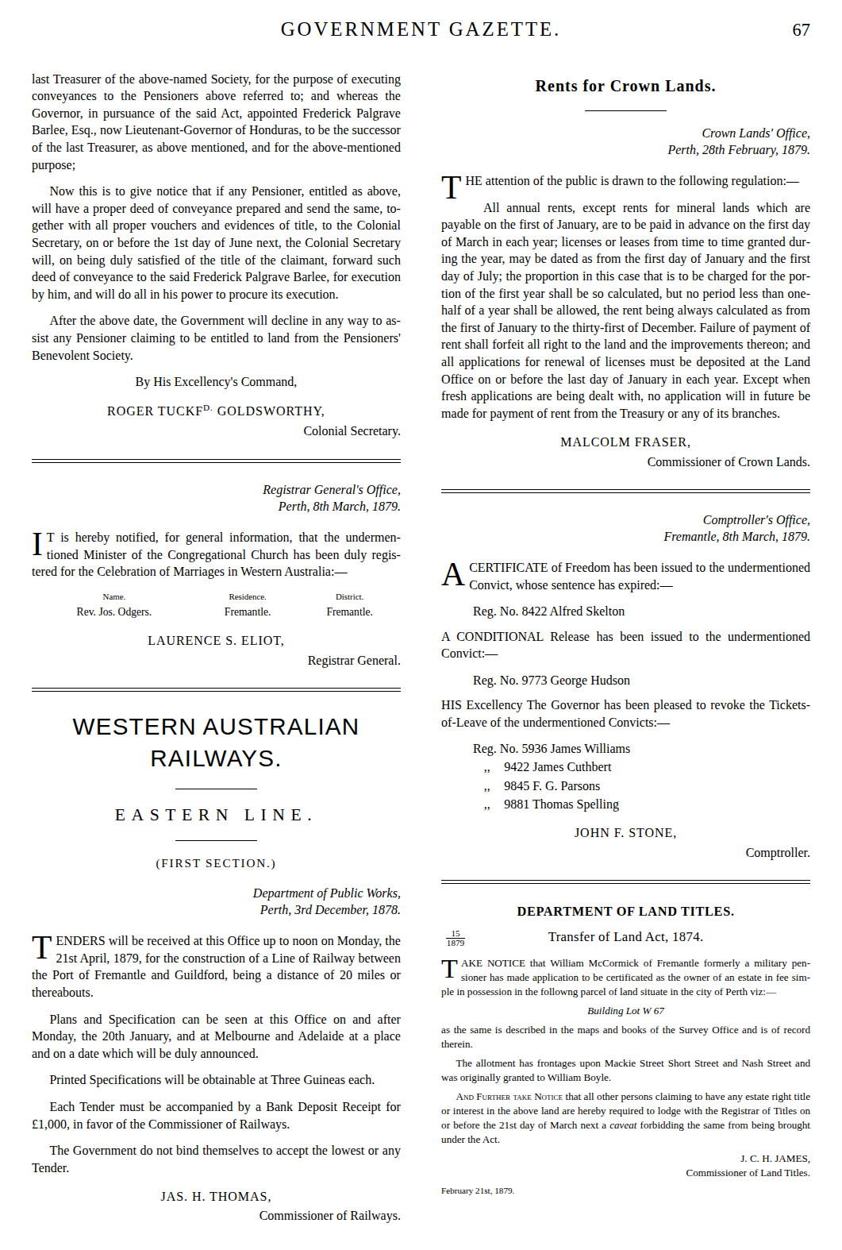GOVERNMENT GAZETTE.
67
last Treasurer of the above-named Society, for the purpose of executing conveyances to the Pensioners above referred to; and whereas the Governor, in pursuance of the said Act, appointed Frederick Palgrave Barlee, Esq., now Lieutenant-Governor of Honduras, to be the successor of the last Treasurer, as above mentioned, and for the above-mentioned purpose;
Now this is to give notice that if any Pensioner, entitled as above, will have a proper deed of conveyance prepared and send the same, together with all proper vouchers and evidences of title, to the Colonial Secretary, on or before the 1st day of June next, the Colonial Secretary will, on being duly satisfied of the title of the claimant, forward such deed of conveyance to the said Frederick Palgrave Barlee, for execution by him, and will do all in his power to procure its execution.
After the above date, the Government will decline in any way to assist any Pensioner claiming to be entitled to land from the Pensioners' Benevolent Society.
By His Excellency's Command,
ROGER TUCKFD. GOLDSWORTHY,
Colonial Secretary.
Registrar General's Office, Perth, 8th March, 1879.
IT is hereby notified, for general information, that the undermentioned Minister of the Congregational Church has been duly registered for the Celebration of Marriages in Western Australia:—
| Name. | Residence. | District. |
| --- | --- | --- |
| Rev. Jos. Odgers. | Fremantle. | Fremantle. |
LAURENCE S. ELIOT,
Registrar General.
WESTERN AUSTRALIAN RAILWAYS.
EASTERN LINE.
(FIRST SECTION.)
Department of Public Works, Perth, 3rd December, 1878.
TENDERS will be received at this Office up to noon on Monday, the 21st April, 1879, for the construction of a Line of Railway between the Port of Fremantle and Guildford, being a distance of 20 miles or thereabouts.
Plans and Specification can be seen at this Office on and after Monday, the 20th January, and at Melbourne and Adelaide at a place and on a date which will be duly announced.
Printed Specifications will be obtainable at Three Guineas each.
Each Tender must be accompanied by a Bank Deposit Receipt for £1,000, in favor of the Commissioner of Railways.
The Government do not bind themselves to accept the lowest or any Tender.
JAS. H. THOMAS,
Commissioner of Railways.
Rents for Crown Lands.
Crown Lands' Office, Perth, 28th February, 1879.
THE attention of the public is drawn to the following regulation:—
All annual rents, except rents for mineral lands which are payable on the first of January, are to be paid in advance on the first day of March in each year; licenses or leases from time to time granted during the year, may be dated as from the first day of January and the first day of July; the proportion in this case that is to be charged for the portion of the first year shall be so calculated, but no period less than one-half of a year shall be allowed, the rent being always calculated as from the first of January to the thirty-first of December. Failure of payment of rent shall forfeit all right to the land and the improvements thereon; and all applications for renewal of licenses must be deposited at the Land Office on or before the last day of January in each year. Except when fresh applications are being dealt with, no application will in future be made for payment of rent from the Treasury or any of its branches.
MALCOLM FRASER,
Commissioner of Crown Lands.
Comptroller's Office, Fremantle, 8th March, 1879.
A CERTIFICATE of Freedom has been issued to the undermentioned Convict, whose sentence has expired:—
Reg. No. 8422 Alfred Skelton
A CONDITIONAL Release has been issued to the undermentioned Convict:—
Reg. No. 9773 George Hudson
HIS Excellency The Governor has been pleased to revoke the Tickets-of-Leave of the undermentioned Convicts:—
Reg. No. 5936 James Williams
,, 9422 James Cuthbert
,, 9845 F. G. Parsons
,, 9881 Thomas Spelling
JOHN F. STONE,
Comptroller.
DEPARTMENT OF LAND TITLES.
151879 Transfer of Land Act, 1874.
TAKE NOTICE that William McCormick of Fremantle formerly a military pensioner has made application to be certificated as the owner of an estate in fee simple in possession in the followng parcel of land situate in the city of Perth viz:—
Building Lot W 67
as the same is described in the maps and books of the Survey Office and is of record therein.
The allotment has frontages upon Mackie Street Short Street and Nash Street and was originally granted to William Boyle.
And Further take Notice that all other persons claiming to have any estate right title or interest in the above land are hereby required to lodge with the Registrar of Titles on or before the 21st day of March next a caveat forbidding the same from being brought under the Act.
J. C. H. JAMES,
Commissioner of Land Titles.
February 21st, 1879.